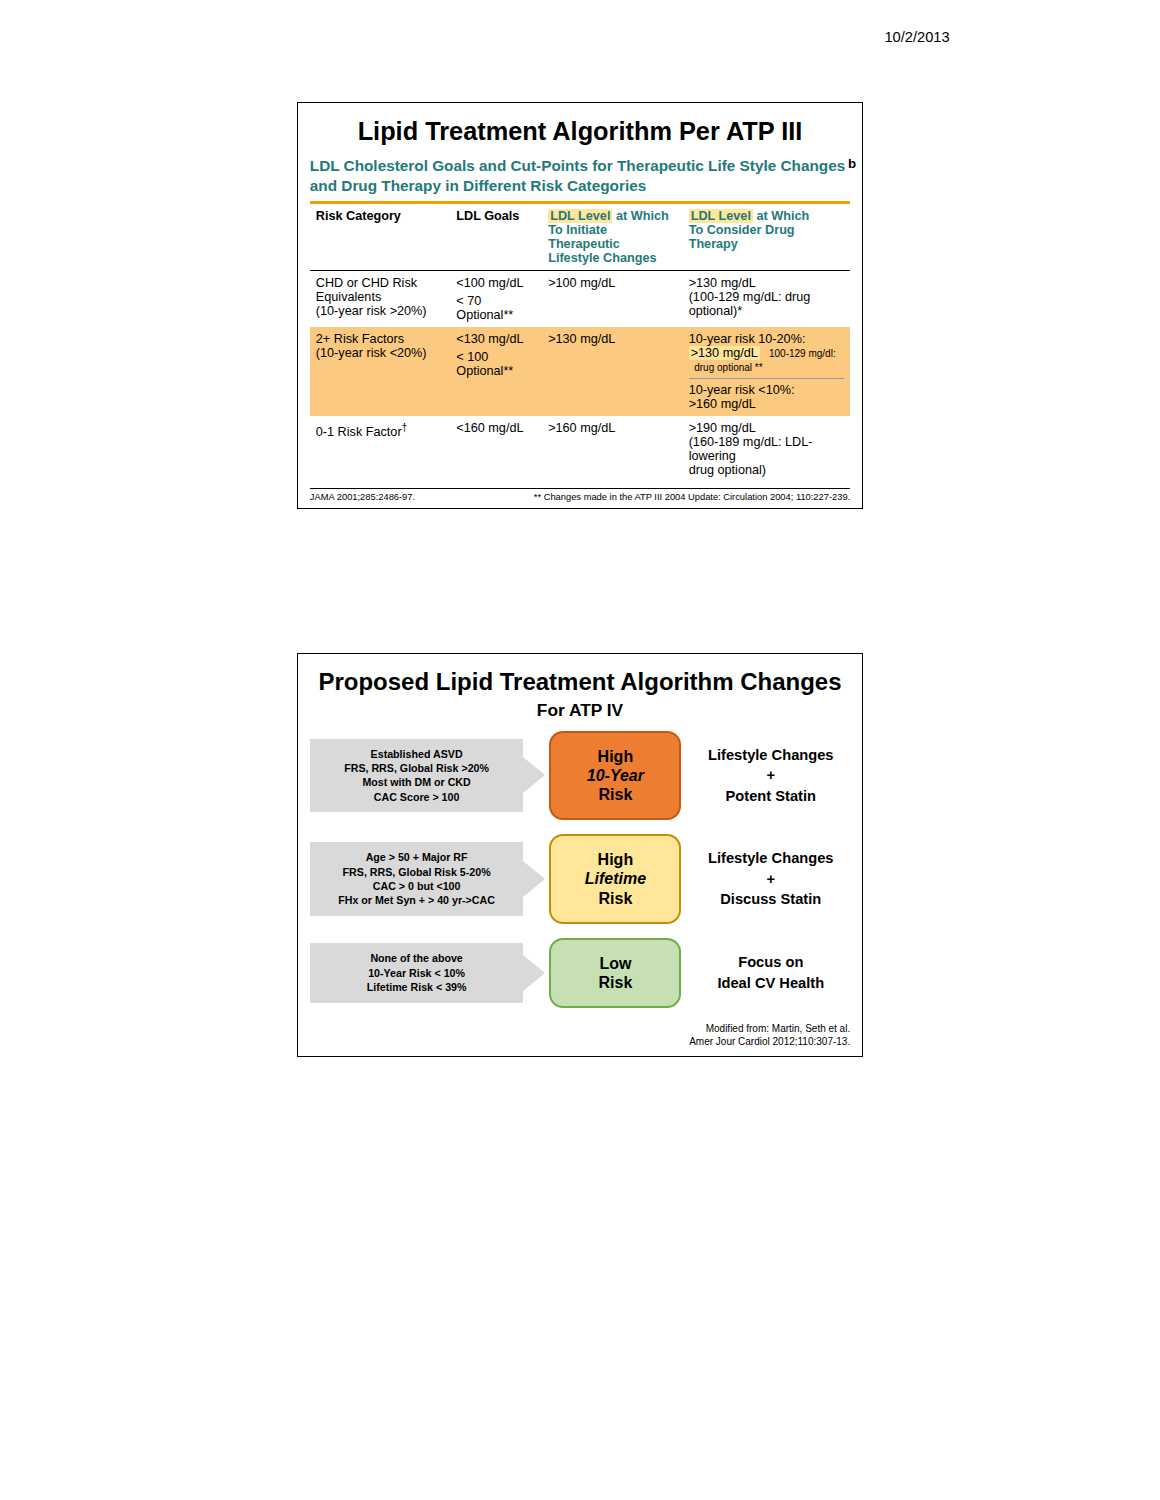10/2/2013
Lipid Treatment Algorithm Per ATP III
LDL Cholesterol Goals and Cut-Points for Therapeutic Life Style Changesb
and Drug Therapy in Different Risk Categories
| Risk Category | LDL Goals | LDL Level at Which To Initiate Therapeutic Lifestyle Changes | LDL Level at Which To Consider Drug Therapy |
| --- | --- | --- | --- |
| CHD or CHD Risk Equivalents (10-year risk >20%) | <100 mg/dL < 70 Optional** | >100 mg/dL | >130 mg/dL (100-129 mg/dL: drug optional)* |
| 2+ Risk Factors (10-year risk <20%) | <130 mg/dL < 100 Optional** | >130 mg/dL | 10-year risk 10-20%: >130 mg/dL 100-129 mg/dl: drug optional ** 10-year risk <10%: >160 mg/dL |
| 0-1 Risk Factor † | <160 mg/dL | >160 mg/dL | >190 mg/dL (160-189 mg/dL: LDL-lowering drug optional) |
JAMA 2001;285:2486-97. ** Changes made in the ATP III 2004 Update: Circulation 2004; 110:227-239.
Proposed Lipid Treatment Algorithm Changes
For ATP IV
Established ASVD
FRS, RRS, Global Risk >20%
Most with DM or CKD
CAC Score > 100
High
10-Year
Risk
Lifestyle Changes
+
Potent Statin
Age > 50 + Major RF
FRS, RRS, Global Risk 5-20%
CAC > 0 but <100
FHx or Met Syn + > 40 yr->CAC
High
Lifetime
Risk
Lifestyle Changes
+
Discuss Statin
None of the above
10-Year Risk < 10%
Lifetime Risk < 39%
Low
Risk
Focus on
Ideal CV Health
Modified from: Martin, Seth et al.
Amer Jour Cardiol 2012;110:307-13.